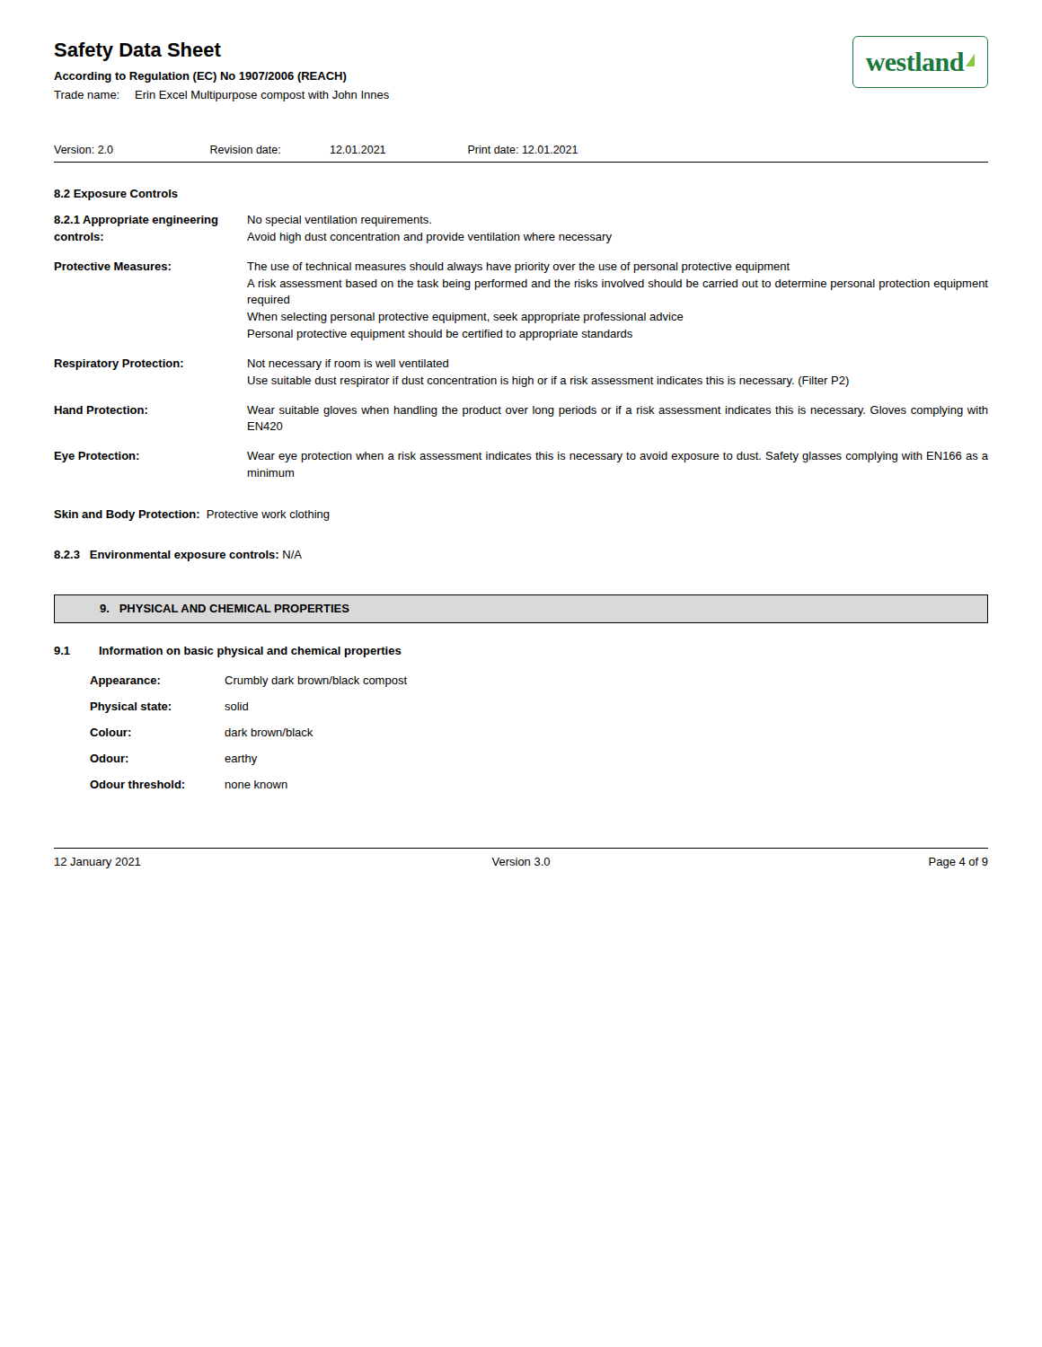westland
Safety Data Sheet
According to Regulation (EC) No 1907/2006 (REACH)
Trade name: Erin Excel Multipurpose compost with John Innes
Version: 2.0 Revision date: 12.01.2021 Print date: 12.01.2021
8.2 Exposure Controls
| 8.2.1 Appropriate engineering controls: | No special ventilation requirements. Avoid high dust concentration and provide ventilation where necessary |
| Protective Measures: | The use of technical measures should always have priority over the use of personal protective equipment A risk assessment based on the task being performed and the risks involved should be carried out to determine personal protection equipment required When selecting personal protective equipment, seek appropriate professional advice Personal protective equipment should be certified to appropriate standards |
| Respiratory Protection: | Not necessary if room is well ventilated Use suitable dust respirator if dust concentration is high or if a risk assessment indicates this is necessary. (Filter P2) |
| Hand Protection: | Wear suitable gloves when handling the product over long periods or if a risk assessment indicates this is necessary. Gloves complying with EN420 |
| Eye Protection: | Wear eye protection when a risk assessment indicates this is necessary to avoid exposure to dust. Safety glasses complying with EN166 as a minimum |
Skin and Body Protection: Protective work clothing
8.2.3 Environmental exposure controls: N/A
9. PHYSICAL AND CHEMICAL PROPERTIES
9.1 Information on basic physical and chemical properties
Appearance: Crumbly dark brown/black compost
Physical state: solid
Colour: dark brown/black
Odour: earthy
Odour threshold: none known
12 January 2021 Version 3.0 Page 4 of 9